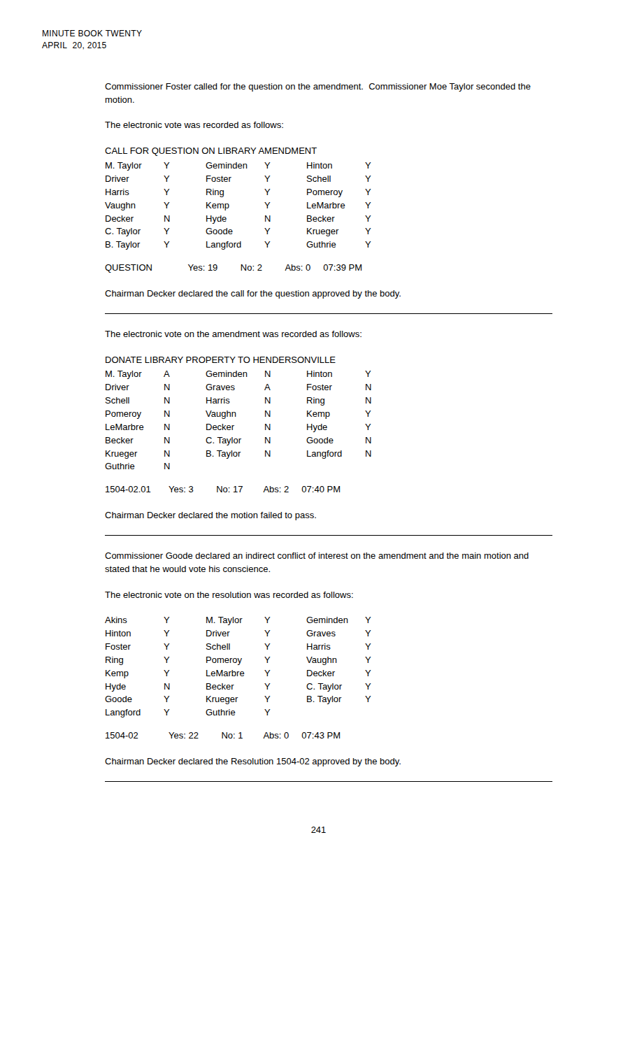MINUTE BOOK TWENTY
APRIL 20, 2015
Commissioner Foster called for the question on the amendment. Commissioner Moe Taylor seconded the motion.
The electronic vote was recorded as follows:
CALL FOR QUESTION ON LIBRARY AMENDMENT
| M. Taylor | Y | | Geminden | Y | | Hinton | Y |
| Driver | Y | | Foster | Y | | Schell | Y |
| Harris | Y | | Ring | Y | | Pomeroy | Y |
| Vaughn | Y | | Kemp | Y | | LeMarbre | Y |
| Decker | N | | Hyde | N | | Becker | Y |
| C. Taylor | Y | | Goode | Y | | Krueger | Y |
| B. Taylor | Y | | Langford | Y | | Guthrie | Y |
QUESTION Yes: 19 No: 2 Abs: 0 07:39 PM
Chairman Decker declared the call for the question approved by the body.
The electronic vote on the amendment was recorded as follows:
DONATE LIBRARY PROPERTY TO HENDERSONVILLE
| M. Taylor | A | | Geminden | N | | Hinton | Y |
| Driver | N | | Graves | A | | Foster | N |
| Schell | N | | Harris | N | | Ring | N |
| Pomeroy | N | | Vaughn | N | | Kemp | Y |
| LeMarbre | N | | Decker | N | | Hyde | Y |
| Becker | N | | C. Taylor | N | | Goode | N |
| Krueger | N | | B. Taylor | N | | Langford | N |
| Guthrie | N | | | | | | |
1504-02.01 Yes: 3 No: 17 Abs: 2 07:40 PM
Chairman Decker declared the motion failed to pass.
Commissioner Goode declared an indirect conflict of interest on the amendment and the main motion and stated that he would vote his conscience.
The electronic vote on the resolution was recorded as follows:
| Akins | Y | | M. Taylor | Y | | Geminden | Y |
| Hinton | Y | | Driver | Y | | Graves | Y |
| Foster | Y | | Schell | Y | | Harris | Y |
| Ring | Y | | Pomeroy | Y | | Vaughn | Y |
| Kemp | Y | | LeMarbre | Y | | Decker | Y |
| Hyde | N | | Becker | Y | | C. Taylor | Y |
| Goode | Y | | Krueger | Y | | B. Taylor | Y |
| Langford | Y | | Guthrie | Y | | | |
1504-02 Yes: 22 No: 1 Abs: 0 07:43 PM
Chairman Decker declared the Resolution 1504-02 approved by the body.
241